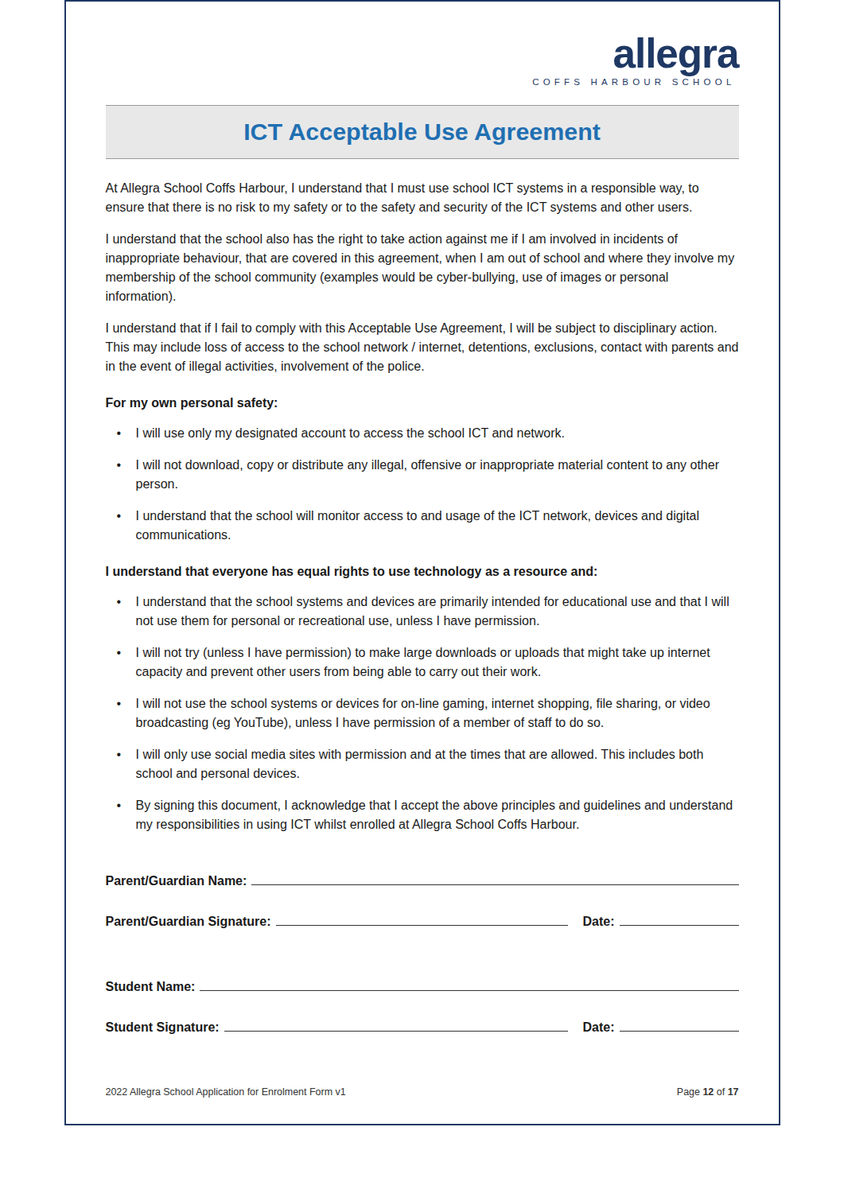allegra
COFFS HARBOUR SCHOOL
ICT Acceptable Use Agreement
At Allegra School Coffs Harbour, I understand that I must use school ICT systems in a responsible way, to ensure that there is no risk to my safety or to the safety and security of the ICT systems and other users.
I understand that the school also has the right to take action against me if I am involved in incidents of inappropriate behaviour, that are covered in this agreement, when I am out of school and where they involve my membership of the school community (examples would be cyber-bullying, use of images or personal information).
I understand that if I fail to comply with this Acceptable Use Agreement, I will be subject to disciplinary action. This may include loss of access to the school network / internet, detentions, exclusions, contact with parents and in the event of illegal activities, involvement of the police.
For my own personal safety:
I will use only my designated account to access the school ICT and network.
I will not download, copy or distribute any illegal, offensive or inappropriate material content to any other person.
I understand that the school will monitor access to and usage of the ICT network, devices and digital communications.
I understand that everyone has equal rights to use technology as a resource and:
I understand that the school systems and devices are primarily intended for educational use and that I will not use them for personal or recreational use, unless I have permission.
I will not try (unless I have permission) to make large downloads or uploads that might take up internet capacity and prevent other users from being able to carry out their work.
I will not use the school systems or devices for on-line gaming, internet shopping, file sharing, or video broadcasting (eg YouTube), unless I have permission of a member of staff to do so.
I will only use social media sites with permission and at the times that are allowed. This includes both school and personal devices.
By signing this document, I acknowledge that I accept the above principles and guidelines and understand my responsibilities in using ICT whilst enrolled at Allegra School Coffs Harbour.
Parent/Guardian Name:
Parent/Guardian Signature: Date:
Student Name:
Student Signature: Date:
2022 Allegra School Application for Enrolment Form v1
Page 12 of 17